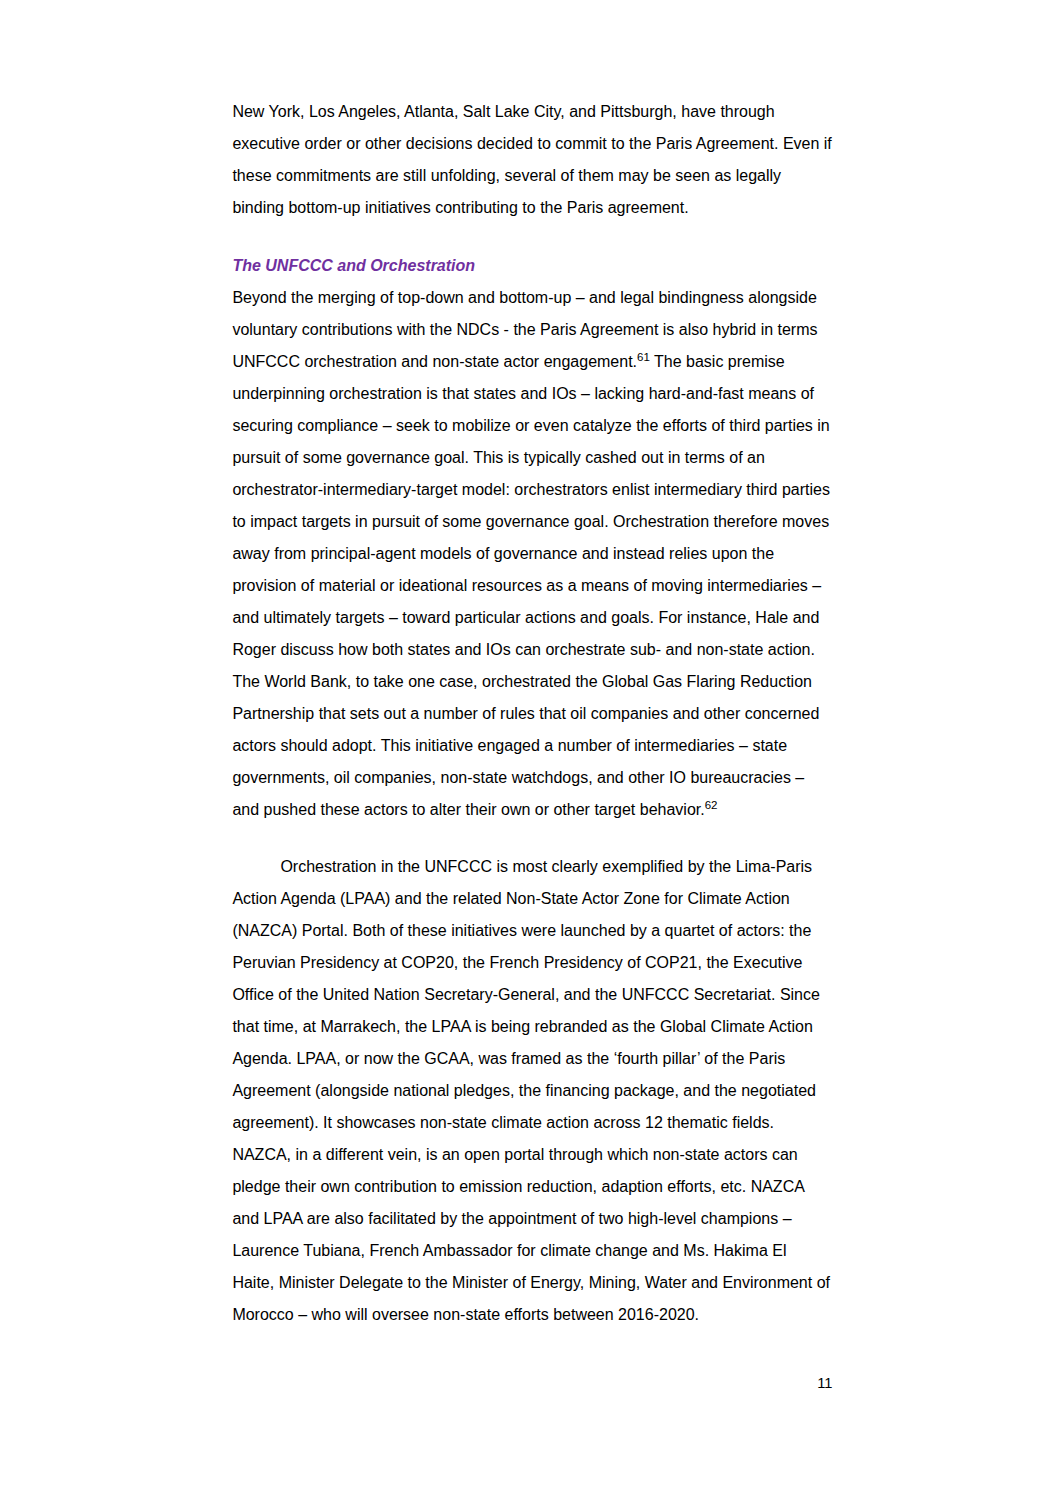New York, Los Angeles, Atlanta, Salt Lake City, and Pittsburgh, have through executive order or other decisions decided to commit to the Paris Agreement. Even if these commitments are still unfolding, several of them may be seen as legally binding bottom-up initiatives contributing to the Paris agreement.
The UNFCCC and Orchestration
Beyond the merging of top-down and bottom-up – and legal bindingness alongside voluntary contributions with the NDCs - the Paris Agreement is also hybrid in terms UNFCCC orchestration and non-state actor engagement.61 The basic premise underpinning orchestration is that states and IOs – lacking hard-and-fast means of securing compliance – seek to mobilize or even catalyze the efforts of third parties in pursuit of some governance goal. This is typically cashed out in terms of an orchestrator-intermediary-target model: orchestrators enlist intermediary third parties to impact targets in pursuit of some governance goal. Orchestration therefore moves away from principal-agent models of governance and instead relies upon the provision of material or ideational resources as a means of moving intermediaries – and ultimately targets – toward particular actions and goals. For instance, Hale and Roger discuss how both states and IOs can orchestrate sub- and non-state action. The World Bank, to take one case, orchestrated the Global Gas Flaring Reduction Partnership that sets out a number of rules that oil companies and other concerned actors should adopt. This initiative engaged a number of intermediaries – state governments, oil companies, non-state watchdogs, and other IO bureaucracies – and pushed these actors to alter their own or other target behavior.62
Orchestration in the UNFCCC is most clearly exemplified by the Lima-Paris Action Agenda (LPAA) and the related Non-State Actor Zone for Climate Action (NAZCA) Portal. Both of these initiatives were launched by a quartet of actors: the Peruvian Presidency at COP20, the French Presidency of COP21, the Executive Office of the United Nation Secretary-General, and the UNFCCC Secretariat. Since that time, at Marrakech, the LPAA is being rebranded as the Global Climate Action Agenda. LPAA, or now the GCAA, was framed as the ‘fourth pillar’ of the Paris Agreement (alongside national pledges, the financing package, and the negotiated agreement). It showcases non-state climate action across 12 thematic fields. NAZCA, in a different vein, is an open portal through which non-state actors can pledge their own contribution to emission reduction, adaption efforts, etc. NAZCA and LPAA are also facilitated by the appointment of two high-level champions – Laurence Tubiana, French Ambassador for climate change and Ms. Hakima El Haite, Minister Delegate to the Minister of Energy, Mining, Water and Environment of Morocco – who will oversee non-state efforts between 2016-2020.
11